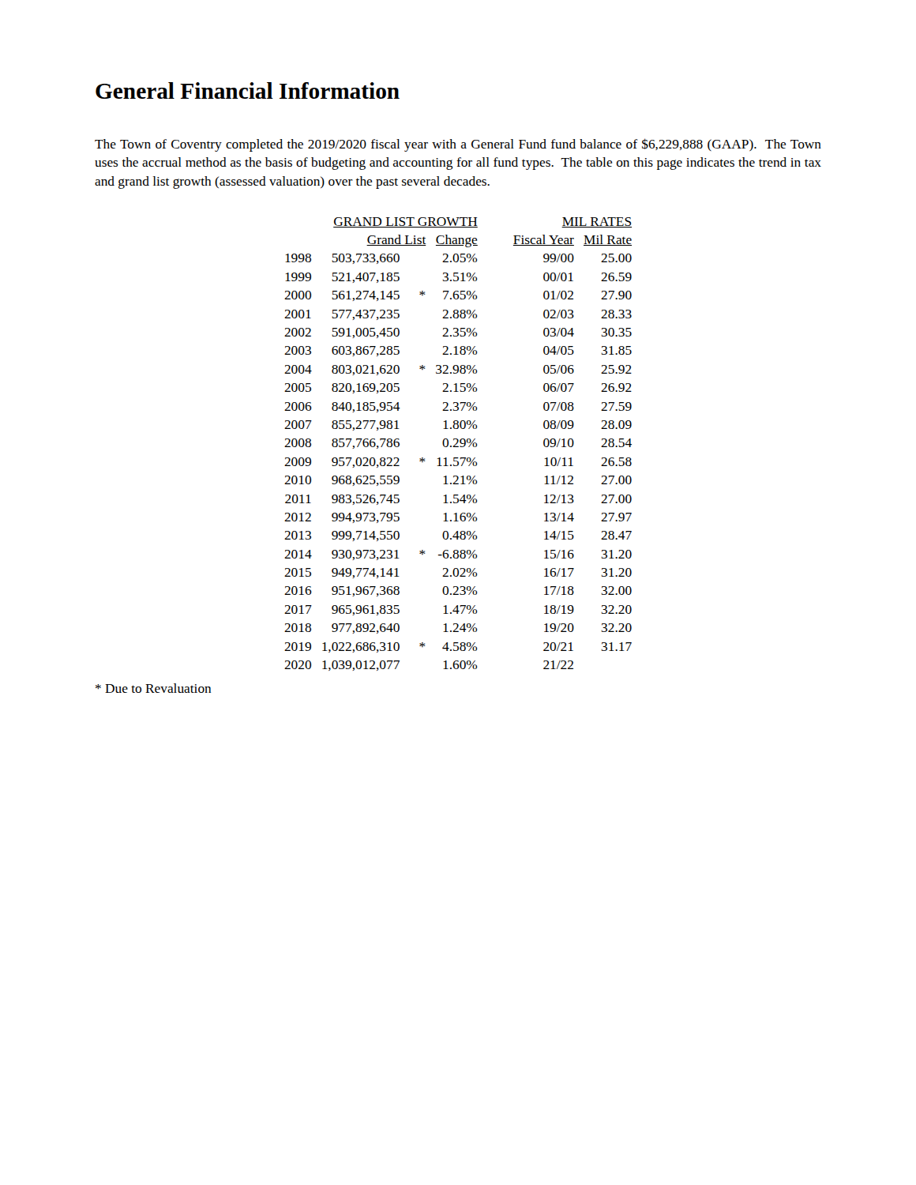General Financial Information
The Town of Coventry completed the 2019/2020 fiscal year with a General Fund fund balance of $6,229,888 (GAAP). The Town uses the accrual method as the basis of budgeting and accounting for all fund types. The table on this page indicates the trend in tax and grand list growth (assessed valuation) over the past several decades.
| | GRAND LIST GROWTH | | MIL RATES |
| | Grand List | Change | | Fiscal Year | Mil Rate |
| 1998 | 503,733,660 | | 2.05% | | 99/00 | 25.00 |
| 1999 | 521,407,185 | | 3.51% | | 00/01 | 26.59 |
| 2000 | 561,274,145 | * | 7.65% | | 01/02 | 27.90 |
| 2001 | 577,437,235 | | 2.88% | | 02/03 | 28.33 |
| 2002 | 591,005,450 | | 2.35% | | 03/04 | 30.35 |
| 2003 | 603,867,285 | | 2.18% | | 04/05 | 31.85 |
| 2004 | 803,021,620 | * | 32.98% | | 05/06 | 25.92 |
| 2005 | 820,169,205 | | 2.15% | | 06/07 | 26.92 |
| 2006 | 840,185,954 | | 2.37% | | 07/08 | 27.59 |
| 2007 | 855,277,981 | | 1.80% | | 08/09 | 28.09 |
| 2008 | 857,766,786 | | 0.29% | | 09/10 | 28.54 |
| 2009 | 957,020,822 | * | 11.57% | | 10/11 | 26.58 |
| 2010 | 968,625,559 | | 1.21% | | 11/12 | 27.00 |
| 2011 | 983,526,745 | | 1.54% | | 12/13 | 27.00 |
| 2012 | 994,973,795 | | 1.16% | | 13/14 | 27.97 |
| 2013 | 999,714,550 | | 0.48% | | 14/15 | 28.47 |
| 2014 | 930,973,231 | * | -6.88% | | 15/16 | 31.20 |
| 2015 | 949,774,141 | | 2.02% | | 16/17 | 31.20 |
| 2016 | 951,967,368 | | 0.23% | | 17/18 | 32.00 |
| 2017 | 965,961,835 | | 1.47% | | 18/19 | 32.20 |
| 2018 | 977,892,640 | | 1.24% | | 19/20 | 32.20 |
| 2019 | 1,022,686,310 | * | 4.58% | | 20/21 | 31.17 |
| 2020 | 1,039,012,077 | | 1.60% | | 21/22 | |
* Due to Revaluation